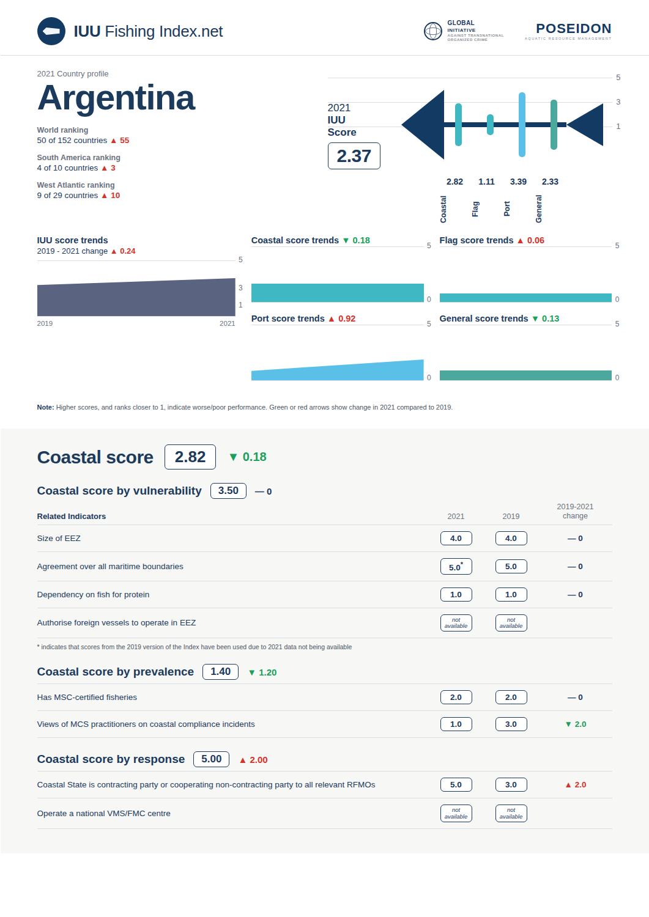IUU Fishing Index.net
GLOBAL
INITIATIVE
AGAINST TRANSNATIONAL
ORGANIZED CRIME
POSEIDON
Aquatic Resource Management
2021 Country profile
Argentina
World ranking
50 of 152 countries ▲ 55
South America ranking
4 of 10 countries ▲ 3
West Atlantic ranking
9 of 29 countries ▲ 10
5
3
1
2021
IUU
Score
2.37
2.82
1.11
3.39
2.33
Coastal
Flag
Port
General
IUU score trends
2019 - 2021 change ▲ 0.24
5
3
1
20192021
Coastal score trends ▼ 0.18
5
0
Port score trends ▲ 0.92
5
0
Flag score trends ▲ 0.06
5
0
General score trends ▼ 0.13
5
0
Note: Higher scores, and ranks closer to 1, indicate worse/poor performance. Green or red arrows show change in 2021 compared to 2019.
Coastal score
2.82 ▼ 0.18
Coastal score by vulnerability
3.50 — 0
| Related Indicators | 2021 | 2019 | 2019-2021 change |
| --- | --- | --- | --- |
| Size of EEZ | 4.0 | 4.0 | — 0 |
| Agreement over all maritime boundaries | 5.0 * | 5.0 | — 0 |
| Dependency on fish for protein | 1.0 | 1.0 | — 0 |
| Authorise foreign vessels to operate in EEZ | not available | not available | |
* indicates that scores from the 2019 version of the Index have been used due to 2021 data not being available
Coastal score by prevalence
1.40 ▼ 1.20
| Has MSC-certified fisheries | 2.0 | 2.0 | — 0 |
| Views of MCS practitioners on coastal compliance incidents | 1.0 | 3.0 | ▼ 2.0 |
Coastal score by response
5.00 ▲ 2.00
| Coastal State is contracting party or cooperating non-contracting party to all relevant RFMOs | 5.0 | 3.0 | ▲ 2.0 |
| Operate a national VMS/FMC centre | not available | not available | |